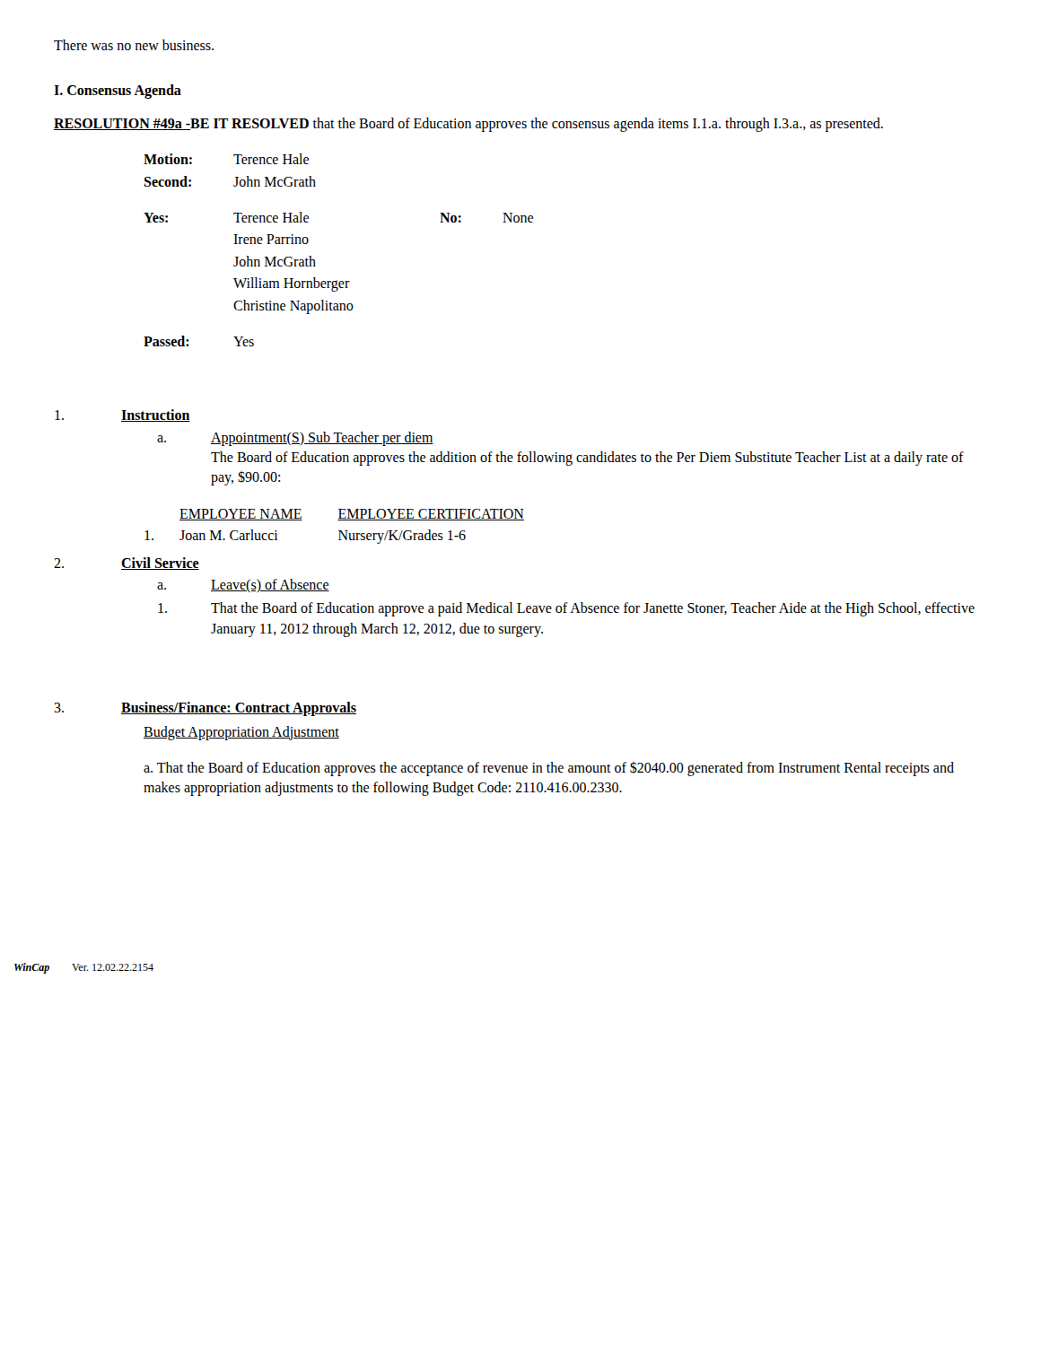There was no new business.
I. Consensus Agenda
RESOLUTION #49a -BE IT RESOLVED that the Board of Education approves the consensus agenda items I.1.a. through I.3.a., as presented.
| Motion: | Terence Hale | | |
| Second: | John McGrath | | |
| Yes: | Terence Hale | No: | None |
| | Irene Parrino | | |
| | John McGrath | | |
| | William Hornberger | | |
| | Christine Napolitano | | |
| Passed: | Yes | | |
Instruction
a. Appointment(S) Sub Teacher per diem
The Board of Education approves the addition of the following candidates to the Per Diem Substitute Teacher List at a daily rate of pay, $90.00:
| | EMPLOYEE NAME | EMPLOYEE CERTIFICATION |
| 1. | Joan M. Carlucci | Nursery/K/Grades 1-6 |
Civil Service
a. Leave(s) of Absence
1. That the Board of Education approve a paid Medical Leave of Absence for Janette Stoner, Teacher Aide at the High School, effective January 11, 2012 through March 12, 2012, due to surgery.
Business/Finance: Contract Approvals
Budget Appropriation Adjustment
a. That the Board of Education approves the acceptance of revenue in the amount of $2040.00 generated from Instrument Rental receipts and makes appropriation adjustments to the following Budget Code: 2110.416.00.2330.
WinCap Ver. 12.02.22.2154